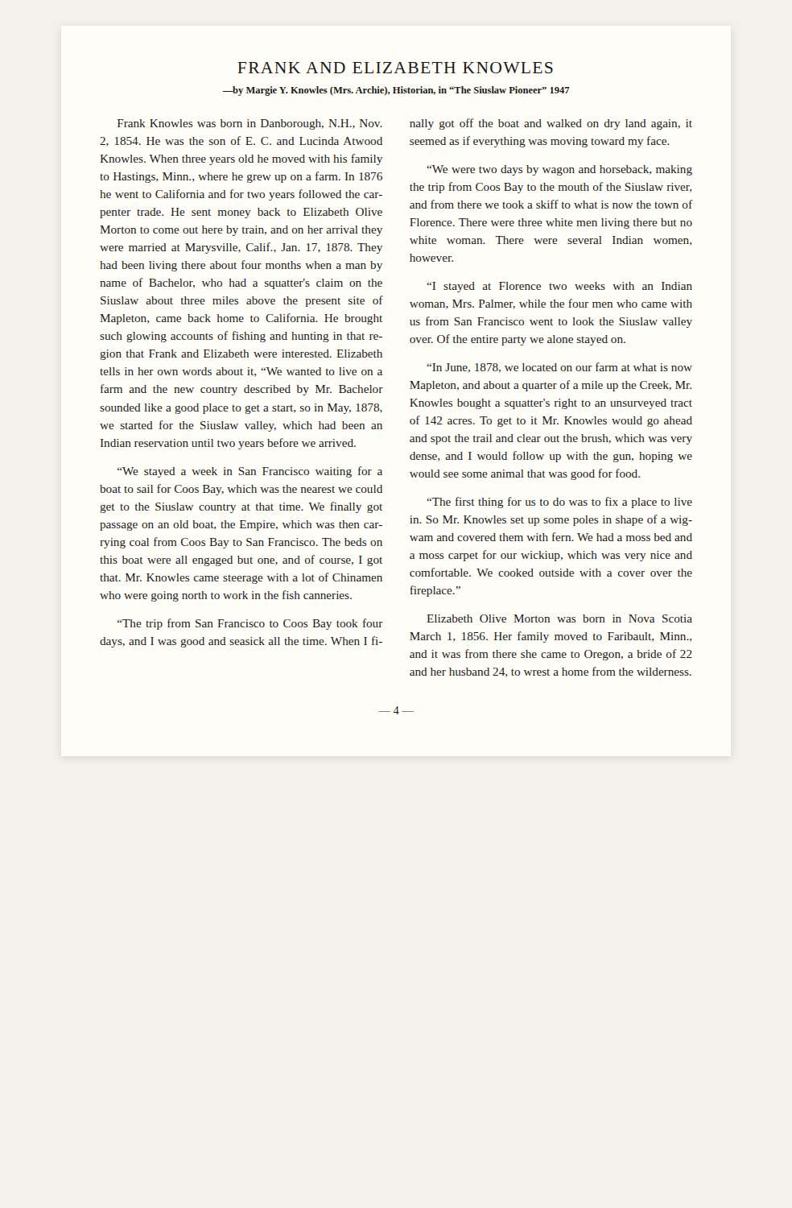Frank and Elizabeth Knowles
—by Margie Y. Knowles (Mrs. Archie), Historian, in “The Siuslaw Pioneer” 1947
Frank Knowles was born in Danborough, N.H., Nov. 2, 1854. He was the son of E. C. and Lucinda Atwood Knowles. When three years old he moved with his family to Hastings, Minn., where he grew up on a farm. In 1876 he went to California and for two years followed the carpenter trade. He sent money back to Elizabeth Olive Morton to come out here by train, and on her arrival they were married at Marysville, Calif., Jan. 17, 1878. They had been living there about four months when a man by name of Bachelor, who had a squatter's claim on the Siuslaw about three miles above the present site of Mapleton, came back home to California. He brought such glowing accounts of fishing and hunting in that region that Frank and Elizabeth were interested. Elizabeth tells in her own words about it, “We wanted to live on a farm and the new country described by Mr. Bachelor sounded like a good place to get a start, so in May, 1878, we started for the Siuslaw valley, which had been an Indian reservation until two years before we arrived.
“We stayed a week in San Francisco waiting for a boat to sail for Coos Bay, which was the nearest we could get to the Siuslaw country at that time. We finally got passage on an old boat, the Empire, which was then carrying coal from Coos Bay to San Francisco. The beds on this boat were all engaged but one, and of course, I got that. Mr. Knowles came steerage with a lot of Chinamen who were going north to work in the fish canneries.
“The trip from San Francisco to Coos Bay took four days, and I was good and seasick all the time. When I finally got off the boat and walked on dry land again, it seemed as if everything was moving toward my face.
“We were two days by wagon and horseback, making the trip from Coos Bay to the mouth of the Siuslaw river, and from there we took a skiff to what is now the town of Florence. There were three white men living there but no white woman. There were several Indian women, however.
“I stayed at Florence two weeks with an Indian woman, Mrs. Palmer, while the four men who came with us from San Francisco went to look the Siuslaw valley over. Of the entire party we alone stayed on.
“In June, 1878, we located on our farm at what is now Mapleton, and about a quarter of a mile up the Creek, Mr. Knowles bought a squatter's right to an unsurveyed tract of 142 acres. To get to it Mr. Knowles would go ahead and spot the trail and clear out the brush, which was very dense, and I would follow up with the gun, hoping we would see some animal that was good for food.
“The first thing for us to do was to fix a place to live in. So Mr. Knowles set up some poles in shape of a wigwam and covered them with fern. We had a moss bed and a moss carpet for our wickiup, which was very nice and comfortable. We cooked outside with a cover over the fireplace.”
Elizabeth Olive Morton was born in Nova Scotia March 1, 1856. Her family moved to Faribault, Minn., and it was from there she came to Oregon, a bride of 22 and her husband 24, to wrest a home from the wilderness.
— 4 —